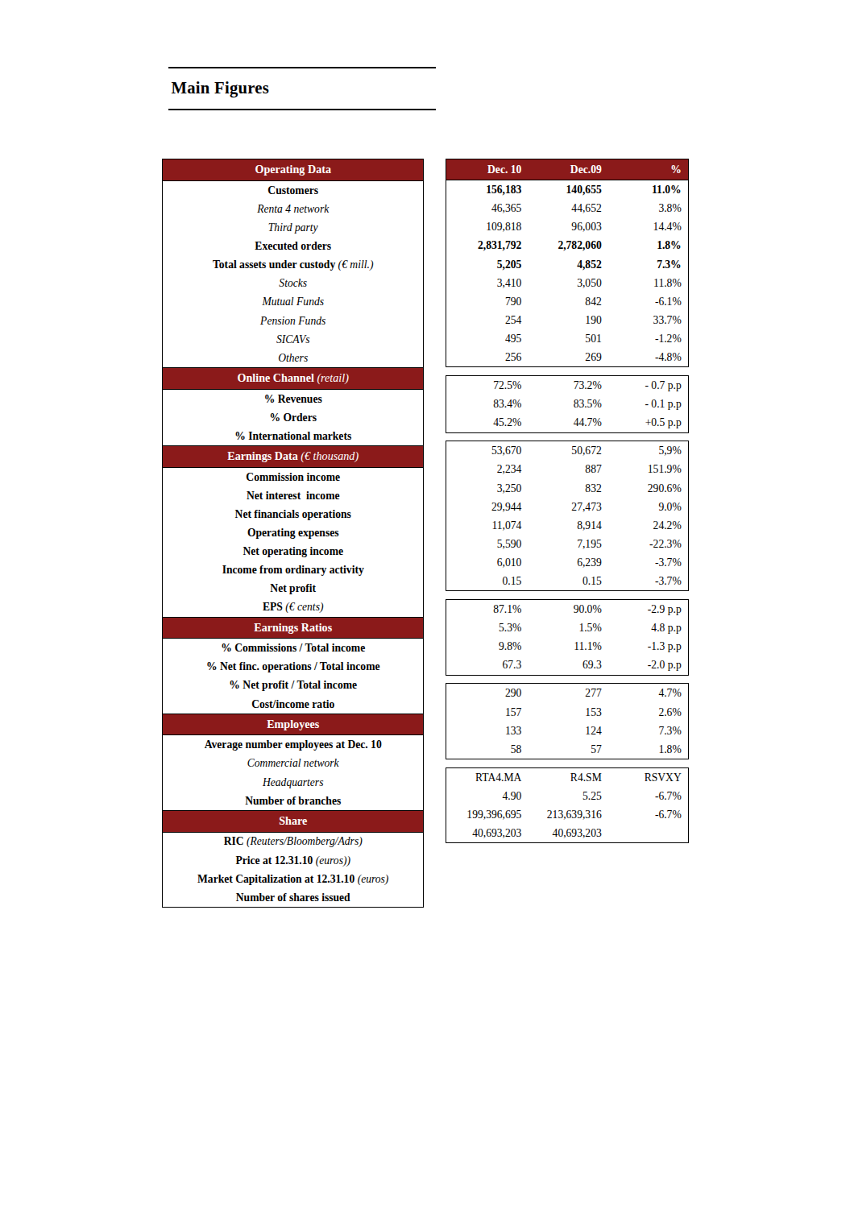Main Figures
| Operating Data |
| Customers |
| Renta 4 network |
| Third party |
| Executed orders |
| Total assets under custody (€ mill.) |
| Stocks |
| Mutual Funds |
| Pension Funds |
| SICAVs |
| Others |
| Online Channel (retail) |
| % Revenues |
| % Orders |
| % International markets |
| Earnings Data (€ thousand) |
| Commission income |
| Net interest income |
| Net financials operations |
| Operating expenses |
| Net operating income |
| Income from ordinary activity |
| Net profit |
| EPS (€ cents) |
| Earnings Ratios |
| % Commissions / Total income |
| % Net finc. operations / Total income |
| % Net profit / Total income |
| Cost/income ratio |
| Employees |
| Average number employees at Dec. 10 |
| Commercial network |
| Headquarters |
| Number of branches |
| Share |
| RIC (Reuters/Bloomberg/Adrs) |
| Price at 12.31.10 (euros)) |
| Market Capitalization at 12.31.10 (euros) |
| Number of shares issued |
| Dec. 10 | Dec.09 | % |
| 156,183 | 140,655 | 11.0% |
| 46,365 | 44,652 | 3.8% |
| 109,818 | 96,003 | 14.4% |
| 2,831,792 | 2,782,060 | 1.8% |
| 5,205 | 4,852 | 7.3% |
| 3,410 | 3,050 | 11.8% |
| 790 | 842 | -6.1% |
| 254 | 190 | 33.7% |
| 495 | 501 | -1.2% |
| 256 | 269 | -4.8% |
| 72.5% | 73.2% | - 0.7 p.p |
| 83.4% | 83.5% | - 0.1 p.p |
| 45.2% | 44.7% | +0.5 p.p |
| 53,670 | 50,672 | 5,9% |
| 2,234 | 887 | 151.9% |
| 3,250 | 832 | 290.6% |
| 29,944 | 27,473 | 9.0% |
| 11,074 | 8,914 | 24.2% |
| 5,590 | 7,195 | -22.3% |
| 6,010 | 6,239 | -3.7% |
| 0.15 | 0.15 | -3.7% |
| 87.1% | 90.0% | -2.9 p.p |
| 5.3% | 1.5% | 4.8 p.p |
| 9.8% | 11.1% | -1.3 p.p |
| 67.3 | 69.3 | -2.0 p.p |
| 290 | 277 | 4.7% |
| 157 | 153 | 2.6% |
| 133 | 124 | 7.3% |
| 58 | 57 | 1.8% |
| RTA4.MA | R4.SM | RSVXY |
| 4.90 | 5.25 | -6.7% |
| 199,396,695 | 213,639,316 | -6.7% |
| 40,693,203 | 40,693,203 | |